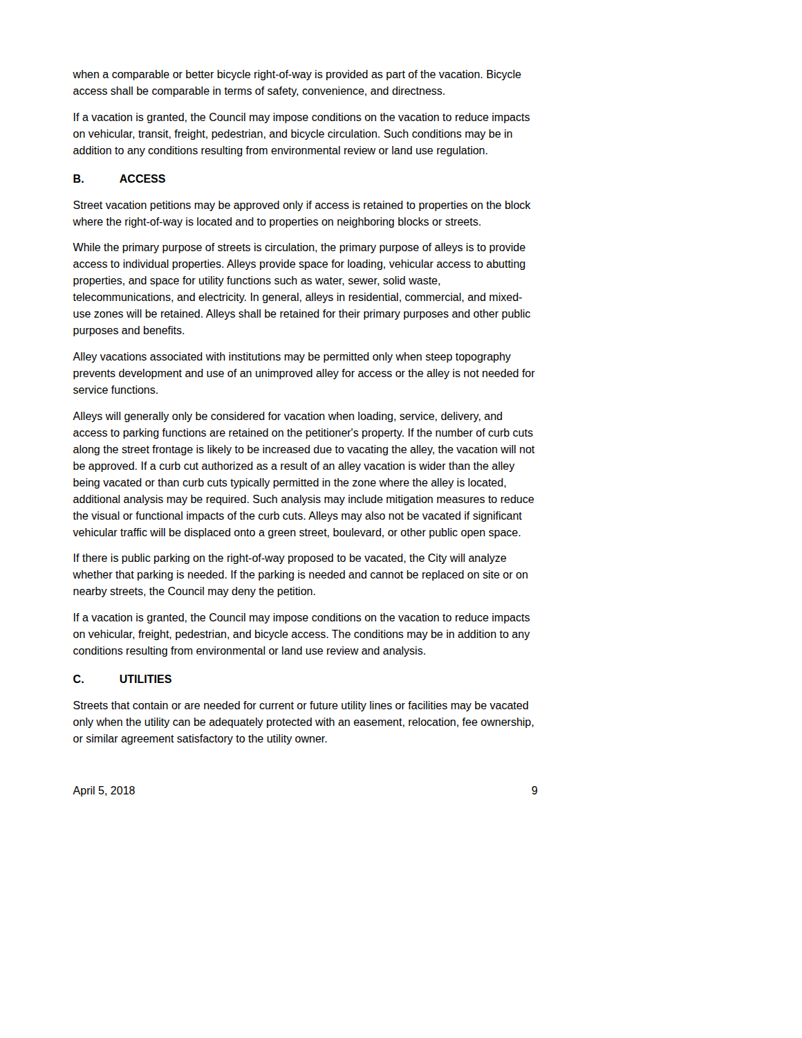when a comparable or better bicycle right-of-way is provided as part of the vacation. Bicycle access shall be comparable in terms of safety, convenience, and directness.
If a vacation is granted, the Council may impose conditions on the vacation to reduce impacts on vehicular, transit, freight, pedestrian, and bicycle circulation. Such conditions may be in addition to any conditions resulting from environmental review or land use regulation.
B. ACCESS
Street vacation petitions may be approved only if access is retained to properties on the block where the right-of-way is located and to properties on neighboring blocks or streets.
While the primary purpose of streets is circulation, the primary purpose of alleys is to provide access to individual properties. Alleys provide space for loading, vehicular access to abutting properties, and space for utility functions such as water, sewer, solid waste, telecommunications, and electricity. In general, alleys in residential, commercial, and mixed-use zones will be retained. Alleys shall be retained for their primary purposes and other public purposes and benefits.
Alley vacations associated with institutions may be permitted only when steep topography prevents development and use of an unimproved alley for access or the alley is not needed for service functions.
Alleys will generally only be considered for vacation when loading, service, delivery, and access to parking functions are retained on the petitioner's property. If the number of curb cuts along the street frontage is likely to be increased due to vacating the alley, the vacation will not be approved. If a curb cut authorized as a result of an alley vacation is wider than the alley being vacated or than curb cuts typically permitted in the zone where the alley is located, additional analysis may be required. Such analysis may include mitigation measures to reduce the visual or functional impacts of the curb cuts. Alleys may also not be vacated if significant vehicular traffic will be displaced onto a green street, boulevard, or other public open space.
If there is public parking on the right-of-way proposed to be vacated, the City will analyze whether that parking is needed. If the parking is needed and cannot be replaced on site or on nearby streets, the Council may deny the petition.
If a vacation is granted, the Council may impose conditions on the vacation to reduce impacts on vehicular, freight, pedestrian, and bicycle access. The conditions may be in addition to any conditions resulting from environmental or land use review and analysis.
C. UTILITIES
Streets that contain or are needed for current or future utility lines or facilities may be vacated only when the utility can be adequately protected with an easement, relocation, fee ownership, or similar agreement satisfactory to the utility owner.
April 5, 2018 9